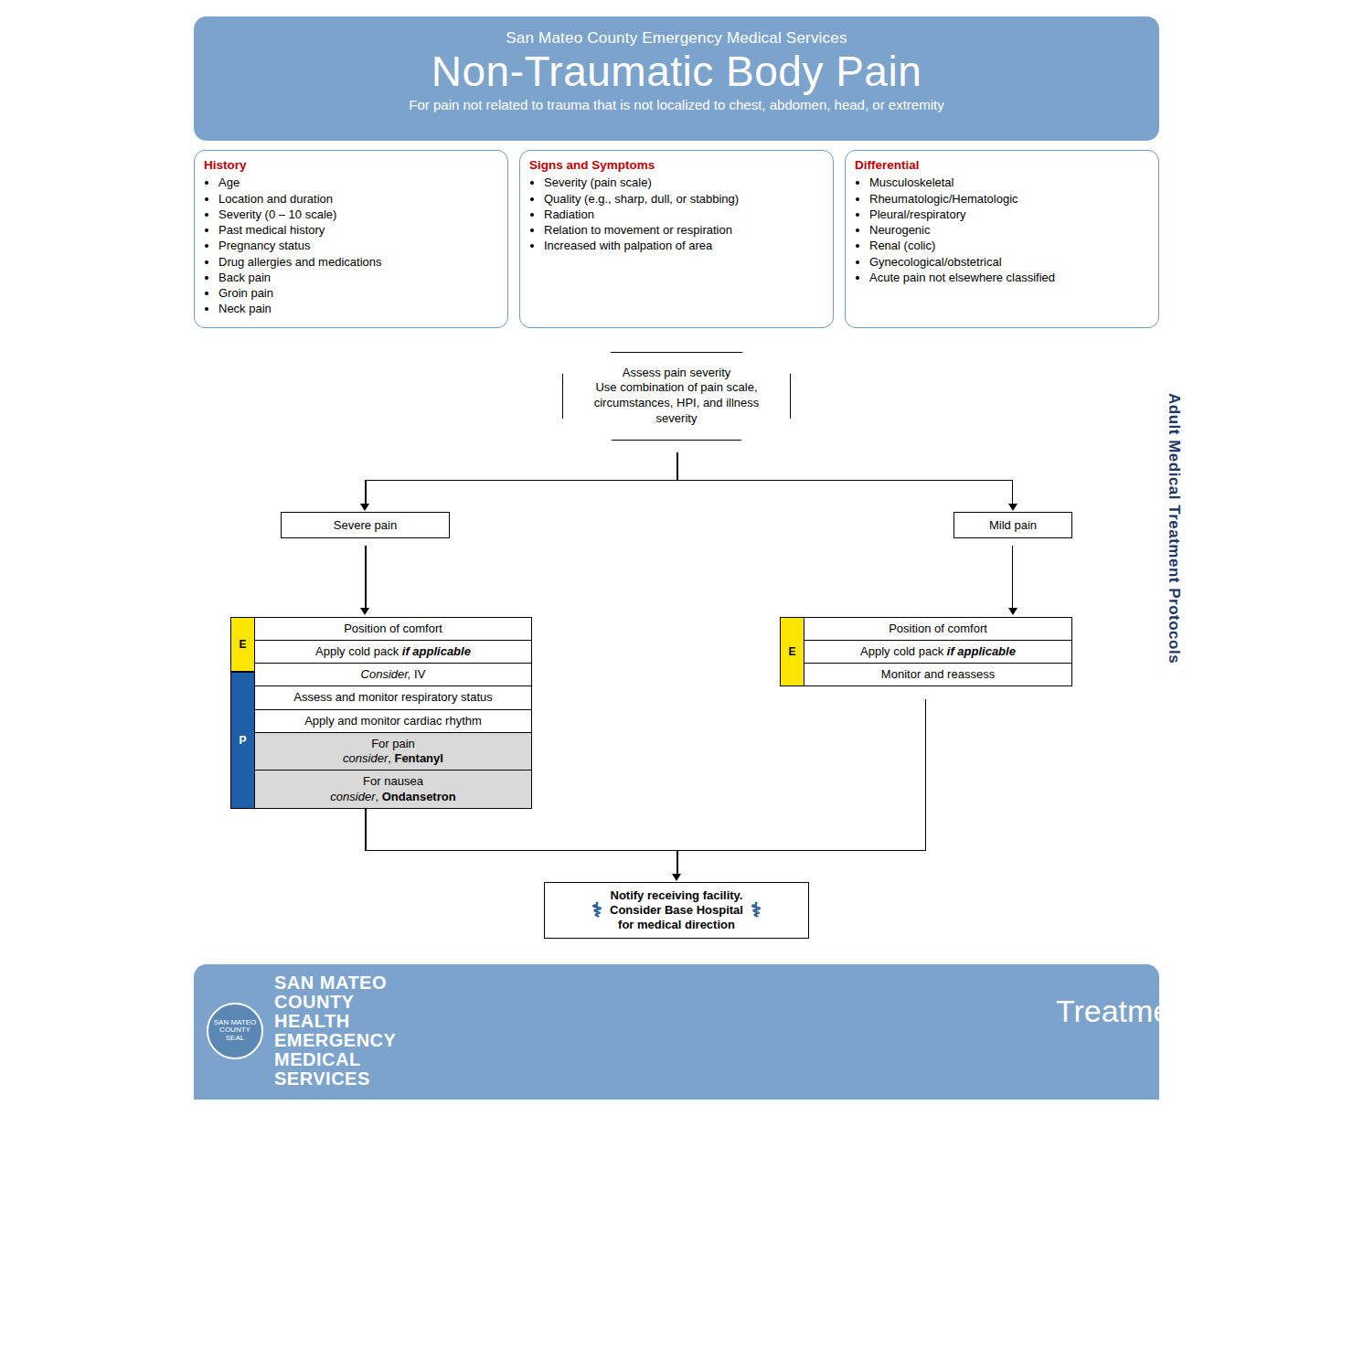San Mateo County Emergency Medical Services
Non-Traumatic Body Pain
For pain not related to trauma that is not localized to chest, abdomen, head, or extremity
History
Age
Location and duration
Severity (0 – 10 scale)
Past medical history
Pregnancy status
Drug allergies and medications
Back pain
Groin pain
Neck pain
Signs and Symptoms
Severity (pain scale)
Quality (e.g., sharp, dull, or stabbing)
Radiation
Relation to movement or respiration
Increased with palpation of area
Differential
Musculoskeletal
Rheumatologic/Hematologic
Pleural/respiratory
Neurogenic
Renal (colic)
Gynecological/obstetrical
Acute pain not elsewhere classified
Adult Medical Treatment Protocols
Assess pain severity
Use combination of pain scale, circumstances, HPI, and illness severity
Severe pain
Mild pain
E
P
Position of comfort
Apply cold pack if applicable
Consider, IV
Assess and monitor respiratory status
Apply and monitor cardiac rhythm
For pain
consider, Fentanyl
For nausea
consider, Ondansetron
E
Position of comfort
Apply cold pack if applicable
Monitor and reassess
⚕ Notify receiving facility.
Consider Base Hospital
for medical direction ⚕
SAN MATEO
COUNTY
SEAL
SAN MATEO COUNTY HEALTH
EMERGENCY
MEDICAL SERVICES
Treatment Protocol A24
Page 1 of 2
Effective April 2022